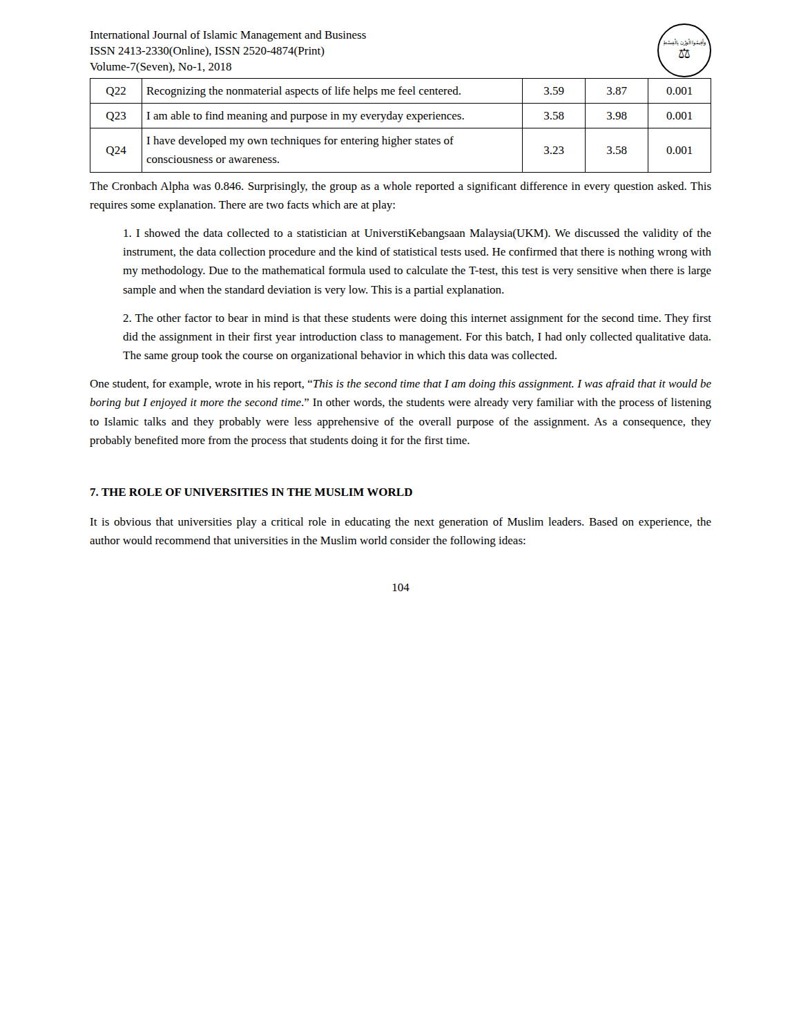وَأَقِيمُوا الْوَزْنَ بِالْقِسْطِ ⚖
International Journal of Islamic Management and Business
ISSN 2413-2330(Online), ISSN 2520-4874(Print)
Volume-7(Seven), No-1, 2018
| Q22 | Recognizing the nonmaterial aspects of life helps me feel centered. | 3.59 | 3.87 | 0.001 |
| Q23 | I am able to find meaning and purpose in my everyday experiences. | 3.58 | 3.98 | 0.001 |
| Q24 | I have developed my own techniques for entering higher states of consciousness or awareness. | 3.23 | 3.58 | 0.001 |
The Cronbach Alpha was 0.846. Surprisingly, the group as a whole reported a significant difference in every question asked. This requires some explanation. There are two facts which are at play:
1. I showed the data collected to a statistician at UniverstiKebangsaan Malaysia(UKM). We discussed the validity of the instrument, the data collection procedure and the kind of statistical tests used. He confirmed that there is nothing wrong with my methodology. Due to the mathematical formula used to calculate the T-test, this test is very sensitive when there is large sample and when the standard deviation is very low. This is a partial explanation.
2. The other factor to bear in mind is that these students were doing this internet assignment for the second time. They first did the assignment in their first year introduction class to management. For this batch, I had only collected qualitative data. The same group took the course on organizational behavior in which this data was collected.
One student, for example, wrote in his report, “This is the second time that I am doing this assignment. I was afraid that it would be boring but I enjoyed it more the second time.” In other words, the students were already very familiar with the process of listening to Islamic talks and they probably were less apprehensive of the overall purpose of the assignment. As a consequence, they probably benefited more from the process that students doing it for the first time.
7. THE ROLE OF UNIVERSITIES IN THE MUSLIM WORLD
It is obvious that universities play a critical role in educating the next generation of Muslim leaders. Based on experience, the author would recommend that universities in the Muslim world consider the following ideas:
104